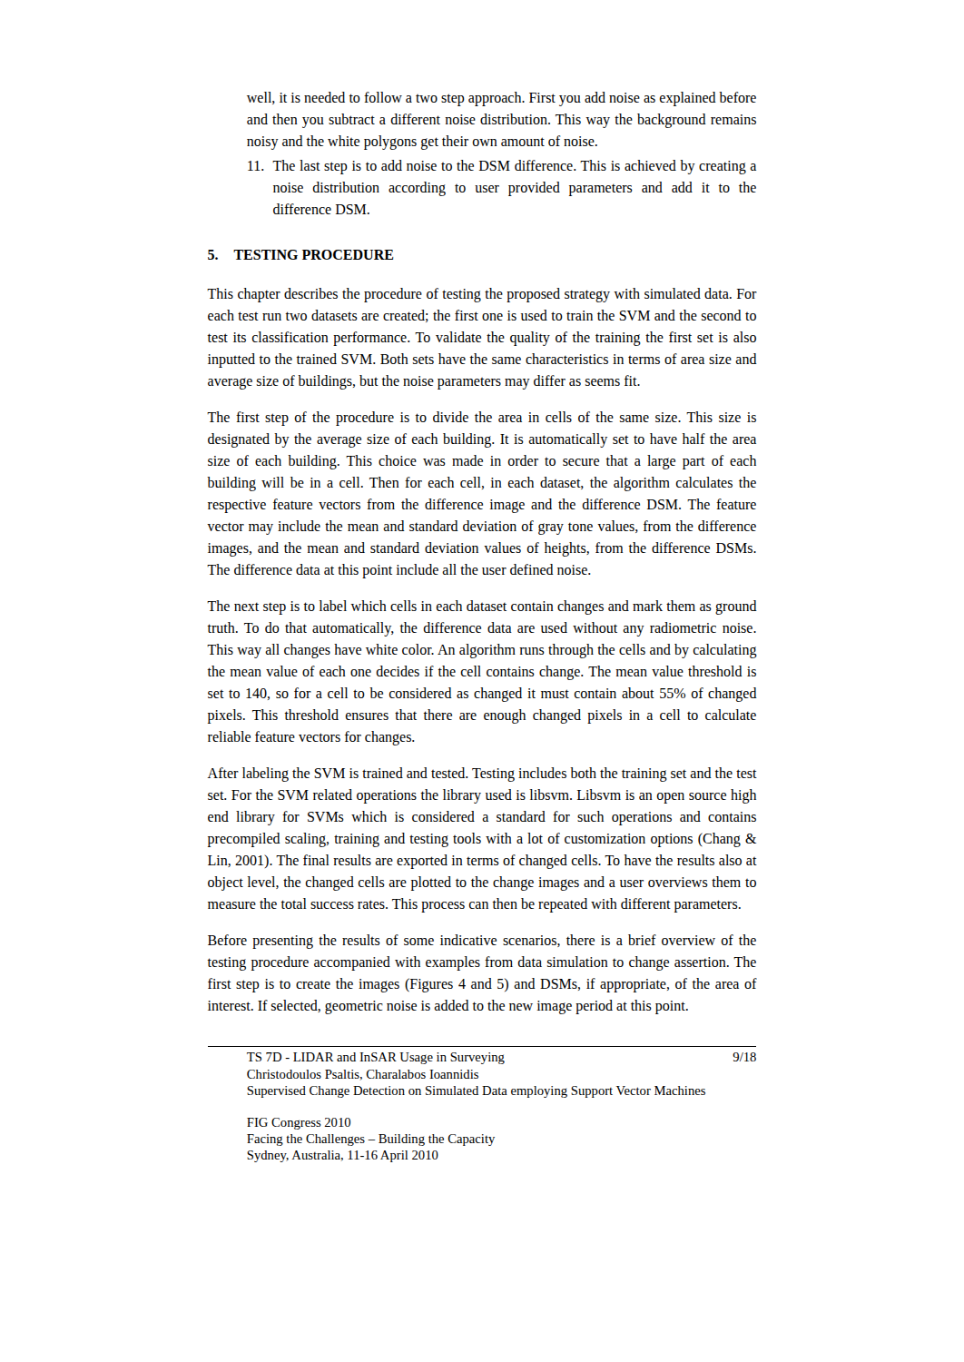well, it is needed to follow a two step approach. First you add noise as explained before and then you subtract a different noise distribution. This way the background remains noisy and the white polygons get their own amount of noise.
11. The last step is to add noise to the DSM difference. This is achieved by creating a noise distribution according to user provided parameters and add it to the difference DSM.
5. TESTING PROCEDURE
This chapter describes the procedure of testing the proposed strategy with simulated data. For each test run two datasets are created; the first one is used to train the SVM and the second to test its classification performance. To validate the quality of the training the first set is also inputted to the trained SVM. Both sets have the same characteristics in terms of area size and average size of buildings, but the noise parameters may differ as seems fit.
The first step of the procedure is to divide the area in cells of the same size. This size is designated by the average size of each building. It is automatically set to have half the area size of each building. This choice was made in order to secure that a large part of each building will be in a cell. Then for each cell, in each dataset, the algorithm calculates the respective feature vectors from the difference image and the difference DSM. The feature vector may include the mean and standard deviation of gray tone values, from the difference images, and the mean and standard deviation values of heights, from the difference DSMs. The difference data at this point include all the user defined noise.
The next step is to label which cells in each dataset contain changes and mark them as ground truth. To do that automatically, the difference data are used without any radiometric noise. This way all changes have white color. An algorithm runs through the cells and by calculating the mean value of each one decides if the cell contains change. The mean value threshold is set to 140, so for a cell to be considered as changed it must contain about 55% of changed pixels. This threshold ensures that there are enough changed pixels in a cell to calculate reliable feature vectors for changes.
After labeling the SVM is trained and tested. Testing includes both the training set and the test set. For the SVM related operations the library used is libsvm. Libsvm is an open source high end library for SVMs which is considered a standard for such operations and contains precompiled scaling, training and testing tools with a lot of customization options (Chang & Lin, 2001). The final results are exported in terms of changed cells. To have the results also at object level, the changed cells are plotted to the change images and a user overviews them to measure the total success rates. This process can then be repeated with different parameters.
Before presenting the results of some indicative scenarios, there is a brief overview of the testing procedure accompanied with examples from data simulation to change assertion. The first step is to create the images (Figures 4 and 5) and DSMs, if appropriate, of the area of interest. If selected, geometric noise is added to the new image period at this point.
9/18
TS 7D - LIDAR and InSAR Usage in Surveying
Christodoulos Psaltis, Charalabos Ioannidis
Supervised Change Detection on Simulated Data employing Support Vector Machines
FIG Congress 2010
Facing the Challenges – Building the Capacity
Sydney, Australia, 11-16 April 2010